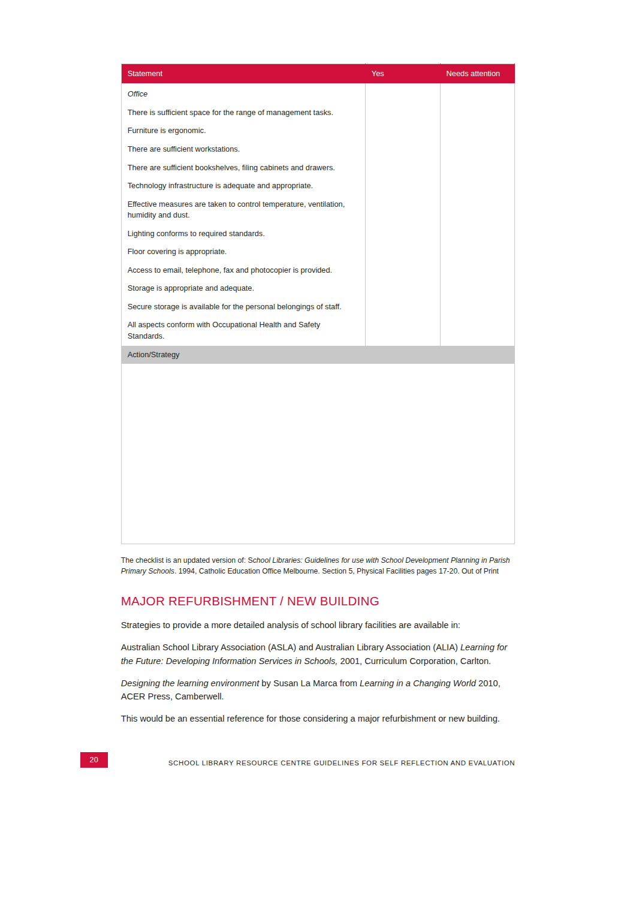| Statement | Yes | Needs attention |
| --- | --- | --- |
| Office | | |
| There is sufficient space for the range of management tasks. | | |
| Furniture is ergonomic. | | |
| There are sufficient workstations. | | |
| There are sufficient bookshelves, filing cabinets and drawers. | | |
| Technology infrastructure is adequate and appropriate. | | |
| Effective measures are taken to control temperature, ventilation, humidity and dust. | | |
| Lighting conforms to required standards. | | |
| Floor covering is appropriate. | | |
| Access to email, telephone, fax and photocopier is provided. | | |
| Storage is appropriate and adequate. | | |
| Secure storage is available for the personal belongings of staff. | | |
| All aspects conform with Occupational Health and Safety Standards. | | |
| Action/Strategy |
The checklist is an updated version of: School Libraries: Guidelines for use with School Development Planning in Parish Primary Schools. 1994, Catholic Education Office Melbourne. Section 5, Physical Facilities pages 17-20. Out of Print
MAJOR REFURBISHMENT / NEW BUILDING
Strategies to provide a more detailed analysis of school library facilities are available in:
Australian School Library Association (ASLA) and Australian Library Association (ALIA) Learning for the Future: Developing Information Services in Schools, 2001, Curriculum Corporation, Carlton.
Designing the learning environment by Susan La Marca from Learning in a Changing World 2010, ACER Press, Camberwell.
This would be an essential reference for those considering a major refurbishment or new building.
20
School Library Resource Centre Guidelines for Self Reflection and Evaluation